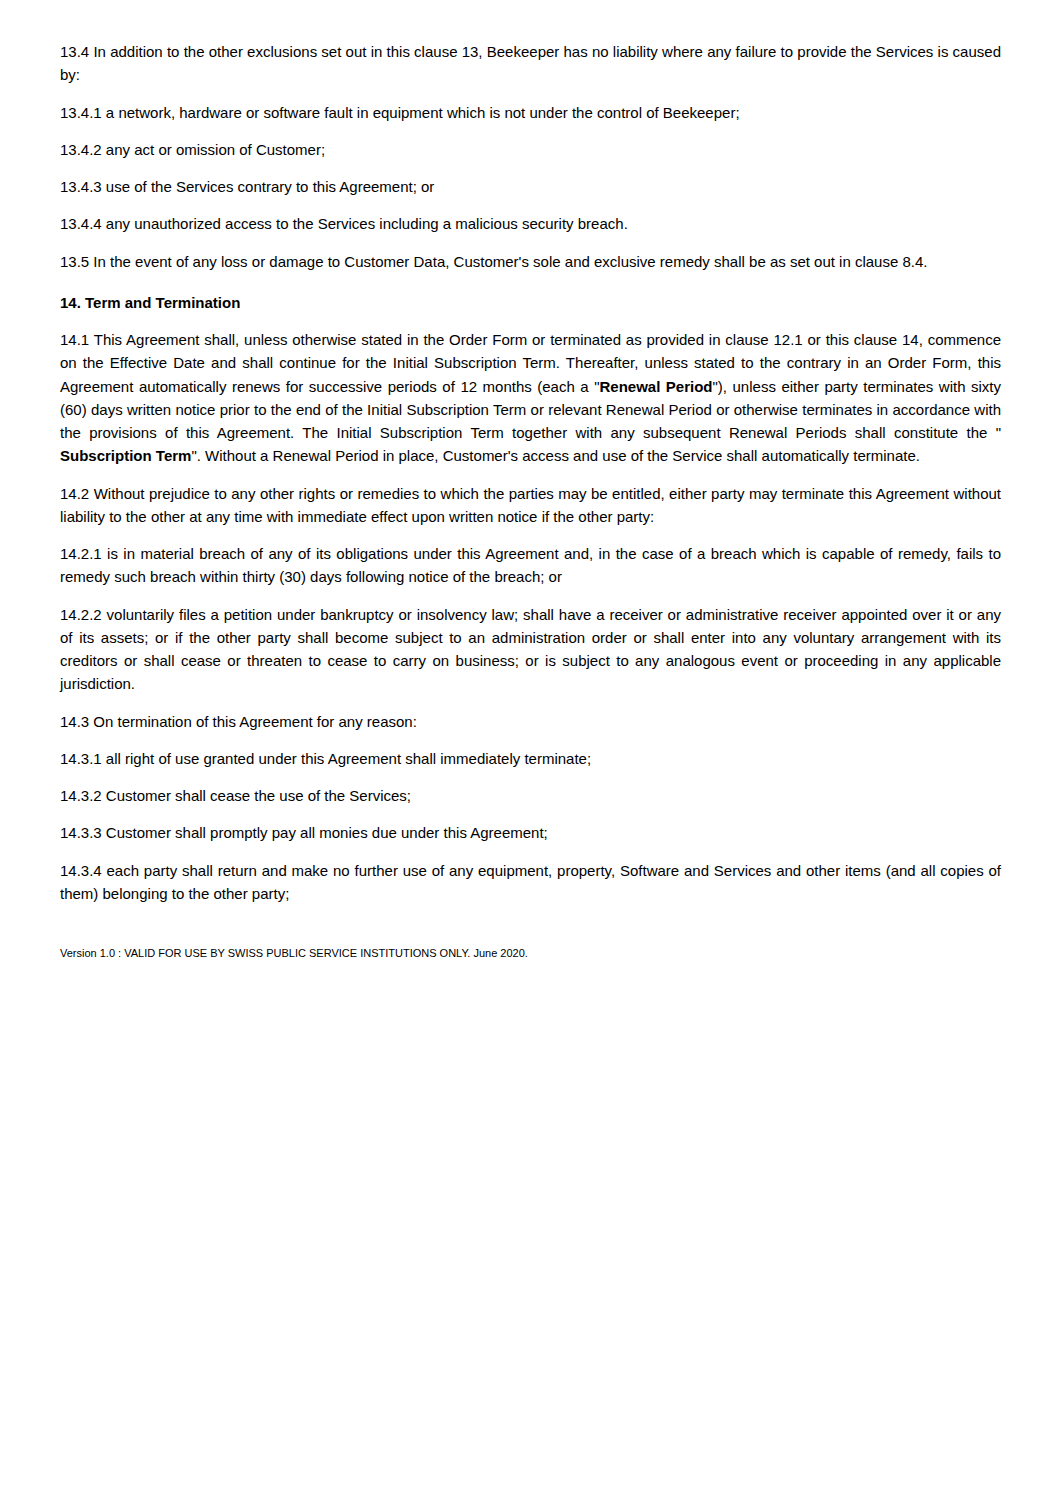13.4 In addition to the other exclusions set out in this clause 13, Beekeeper has no liability where any failure to provide the Services is caused by:
13.4.1 a network, hardware or software fault in equipment which is not under the control of Beekeeper;
13.4.2 any act or omission of Customer;
13.4.3 use of the Services contrary to this Agreement; or
13.4.4 any unauthorized access to the Services including a malicious security breach.
13.5 In the event of any loss or damage to Customer Data, Customer's sole and exclusive remedy shall be as set out in clause 8.4.
14. Term and Termination
14.1 This Agreement shall, unless otherwise stated in the Order Form or terminated as provided in clause 12.1 or this clause 14, commence on the Effective Date and shall continue for the Initial Subscription Term. Thereafter, unless stated to the contrary in an Order Form, this Agreement automatically renews for successive periods of 12 months (each a "Renewal Period"), unless either party terminates with sixty (60) days written notice prior to the end of the Initial Subscription Term or relevant Renewal Period or otherwise terminates in accordance with the provisions of this Agreement. The Initial Subscription Term together with any subsequent Renewal Periods shall constitute the " Subscription Term". Without a Renewal Period in place, Customer's access and use of the Service shall automatically terminate.
14.2 Without prejudice to any other rights or remedies to which the parties may be entitled, either party may terminate this Agreement without liability to the other at any time with immediate effect upon written notice if the other party:
14.2.1 is in material breach of any of its obligations under this Agreement and, in the case of a breach which is capable of remedy, fails to remedy such breach within thirty (30) days following notice of the breach; or
14.2.2 voluntarily files a petition under bankruptcy or insolvency law; shall have a receiver or administrative receiver appointed over it or any of its assets; or if the other party shall become subject to an administration order or shall enter into any voluntary arrangement with its creditors or shall cease or threaten to cease to carry on business; or is subject to any analogous event or proceeding in any applicable jurisdiction.
14.3 On termination of this Agreement for any reason:
14.3.1 all right of use granted under this Agreement shall immediately terminate;
14.3.2 Customer shall cease the use of the Services;
14.3.3 Customer shall promptly pay all monies due under this Agreement;
14.3.4 each party shall return and make no further use of any equipment, property, Software and Services and other items (and all copies of them) belonging to the other party;
Version 1.0 : VALID FOR USE BY SWISS PUBLIC SERVICE INSTITUTIONS ONLY. June 2020.